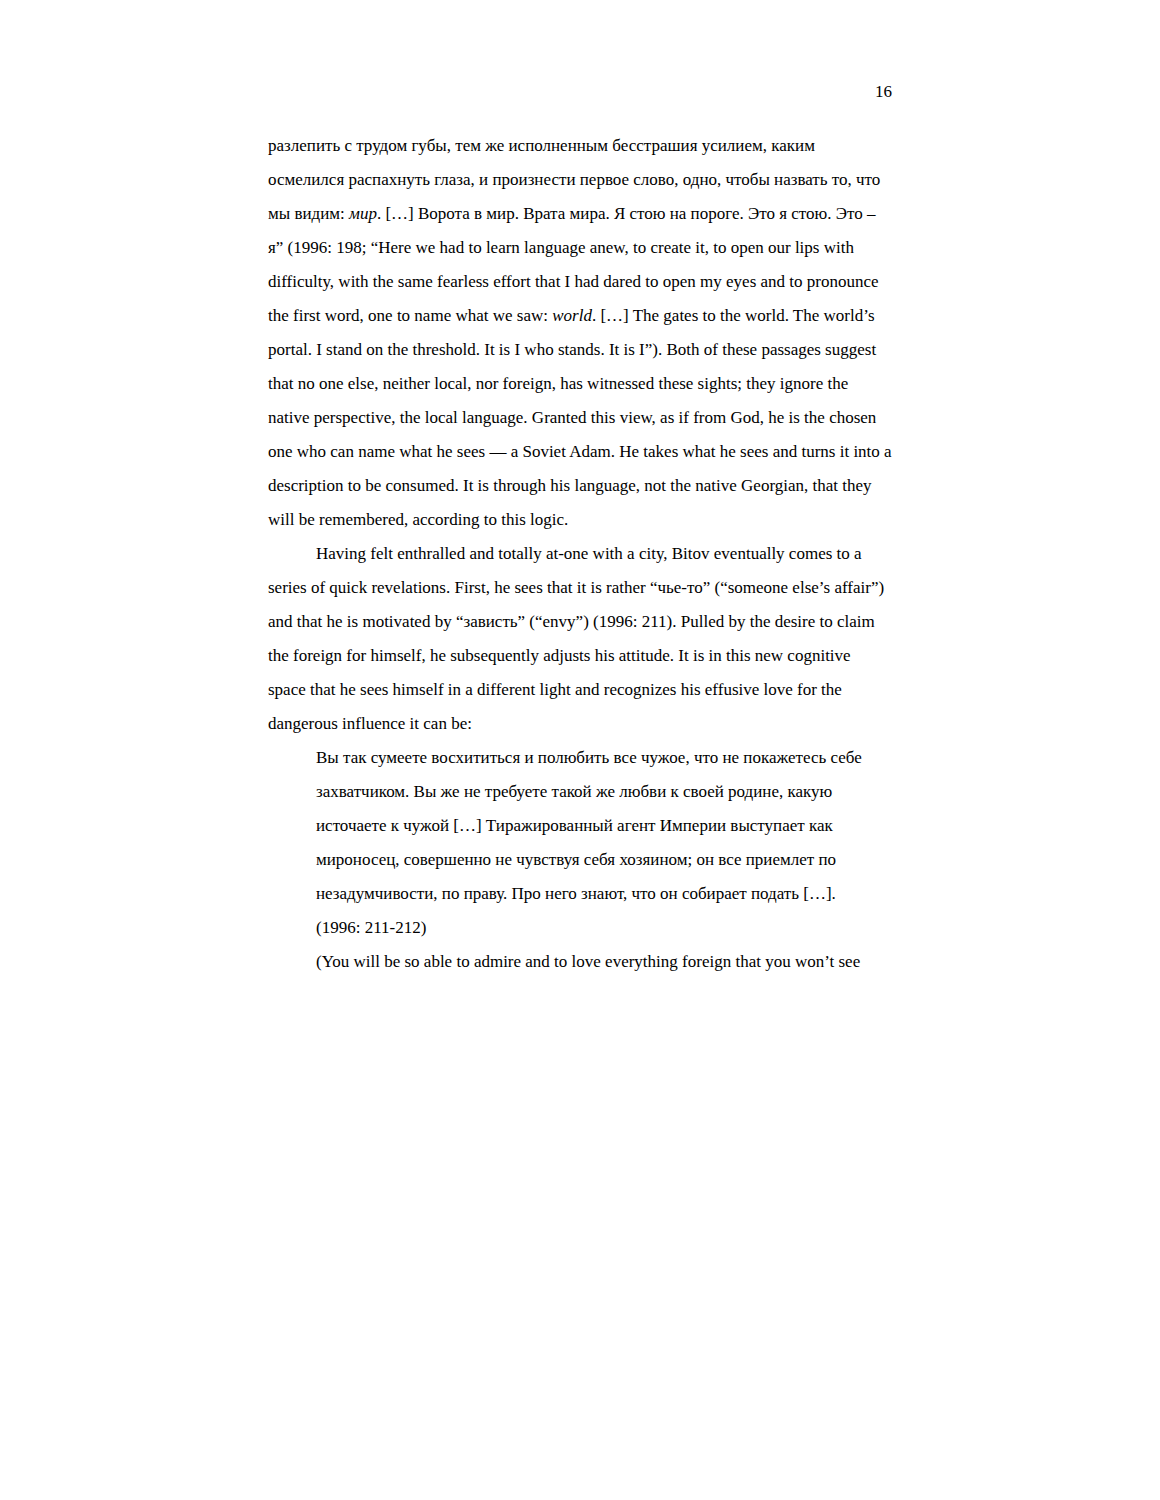16
разлепить с трудом губы, тем же исполненным бесстрашия усилием, каким осмелился распахнуть глаза, и произнести первое слово, одно, чтобы назвать то, что мы видим: мир. […] Ворота в мир. Врата мира. Я стою на пороге. Это я стою. Это – я” (1996: 198; “Here we had to learn language anew, to create it, to open our lips with difficulty, with the same fearless effort that I had dared to open my eyes and to pronounce the first word, one to name what we saw: world. […] The gates to the world. The world’s portal. I stand on the threshold. It is I who stands. It is I”). Both of these passages suggest that no one else, neither local, nor foreign, has witnessed these sights; they ignore the native perspective, the local language. Granted this view, as if from God, he is the chosen one who can name what he sees — a Soviet Adam. He takes what he sees and turns it into a description to be consumed. It is through his language, not the native Georgian, that they will be remembered, according to this logic.
Having felt enthralled and totally at-one with a city, Bitov eventually comes to a series of quick revelations. First, he sees that it is rather “чье-то” (“someone else’s affair”) and that he is motivated by “зависть” (“envy”) (1996: 211). Pulled by the desire to claim the foreign for himself, he subsequently adjusts his attitude. It is in this new cognitive space that he sees himself in a different light and recognizes his effusive love for the dangerous influence it can be:
Вы так сумеете восхититься и полюбить все чужое, что не покажетесь себе захватчиком. Вы же не требуете такой же любви к своей родине, какую источаете к чужой […] Тиражированный агент Империи выступает как мироносец, совершенно не чувствуя себя хозяином; он все приемлет по незадумчивости, по праву. Про него знают, что он собирает подать […].
(1996: 211-212)
(You will be so able to admire and to love everything foreign that you won’t see